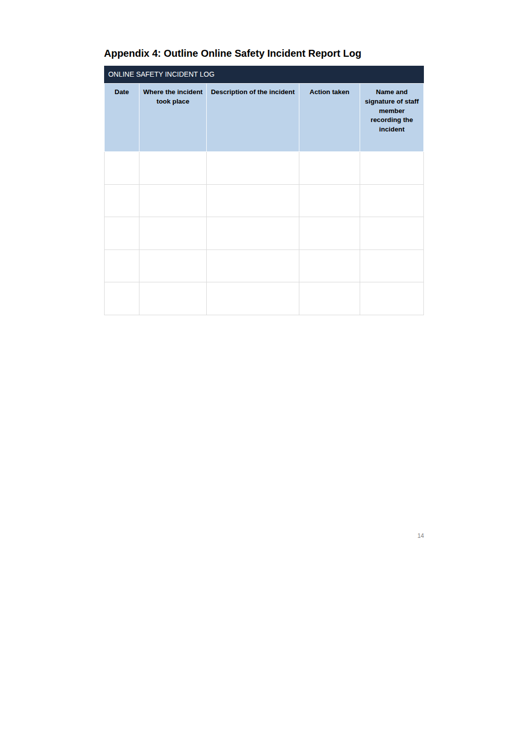Appendix 4: Outline Online Safety Incident Report Log
ONLINE SAFETY INCIDENT LOG
| Date | Where the incident took place | Description of the incident | Action taken | Name and signature of staff member recording the incident |
| --- | --- | --- | --- | --- |
14